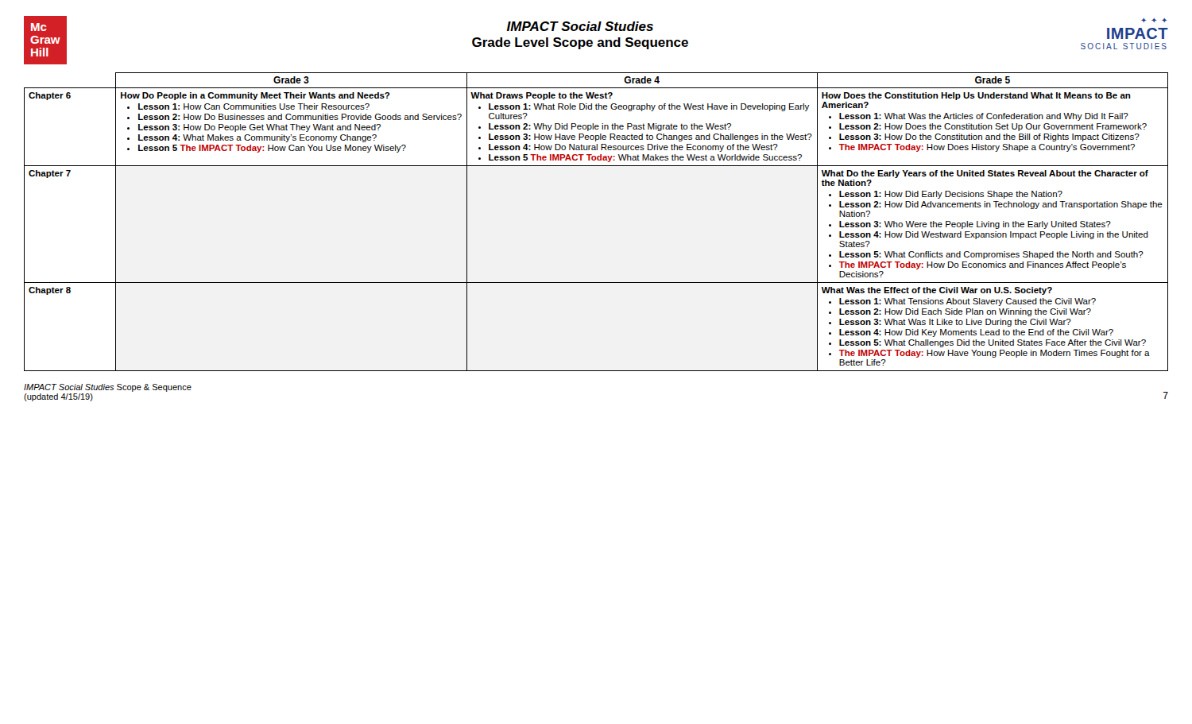Mc
Graw
Hill
IMPACT Social Studies
Grade Level Scope and Sequence
✦ ✦ ✦
IMPACT
SOCIAL STUDIES
| | Grade 3 | Grade 4 | Grade 5 |
| --- | --- | --- | --- |
| Chapter 6 | How Do People in a Community Meet Their Wants and Needs? Lesson 1: How Can Communities Use Their Resources? Lesson 2: How Do Businesses and Communities Provide Goods and Services? Lesson 3: How Do People Get What They Want and Need? Lesson 4: What Makes a Community’s Economy Change? Lesson 5 The IMPACT Today: How Can You Use Money Wisely? | What Draws People to the West? Lesson 1: What Role Did the Geography of the West Have in Developing Early Cultures? Lesson 2: Why Did People in the Past Migrate to the West? Lesson 3: How Have People Reacted to Changes and Challenges in the West? Lesson 4: How Do Natural Resources Drive the Economy of the West? Lesson 5 The IMPACT Today: What Makes the West a Worldwide Success? | How Does the Constitution Help Us Understand What It Means to Be an American? Lesson 1: What Was the Articles of Confederation and Why Did It Fail? Lesson 2: How Does the Constitution Set Up Our Government Framework? Lesson 3: How Do the Constitution and the Bill of Rights Impact Citizens? The IMPACT Today: How Does History Shape a Country’s Government? |
| Chapter 7 | | | What Do the Early Years of the United States Reveal About the Character of the Nation? Lesson 1: How Did Early Decisions Shape the Nation? Lesson 2: How Did Advancements in Technology and Transportation Shape the Nation? Lesson 3: Who Were the People Living in the Early United States? Lesson 4: How Did Westward Expansion Impact People Living in the United States? Lesson 5: What Conflicts and Compromises Shaped the North and South? The IMPACT Today: How Do Economics and Finances Affect People’s Decisions? |
| Chapter 8 | | | What Was the Effect of the Civil War on U.S. Society? Lesson 1: What Tensions About Slavery Caused the Civil War? Lesson 2: How Did Each Side Plan on Winning the Civil War? Lesson 3: What Was It Like to Live During the Civil War? Lesson 4: How Did Key Moments Lead to the End of the Civil War? Lesson 5: What Challenges Did the United States Face After the Civil War? The IMPACT Today: How Have Young People in Modern Times Fought for a Better Life? |
IMPACT Social Studies Scope & Sequence
(updated 4/15/19)
7